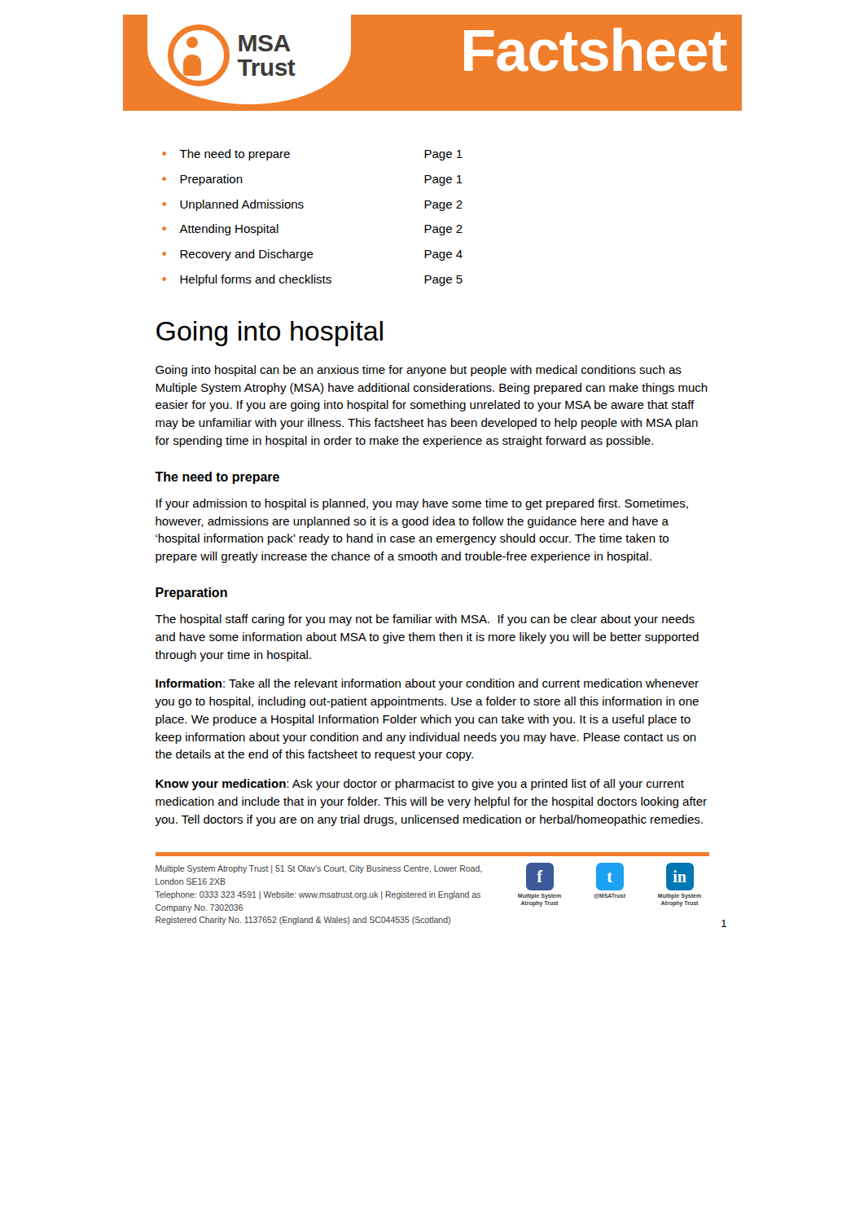MSA Trust
Factsheet
The need to prepare Page 1
Preparation Page 1
Unplanned Admissions Page 2
Attending Hospital Page 2
Recovery and Discharge Page 4
Helpful forms and checklists Page 5
Going into hospital
Going into hospital can be an anxious time for anyone but people with medical conditions such as Multiple System Atrophy (MSA) have additional considerations. Being prepared can make things much easier for you. If you are going into hospital for something unrelated to your MSA be aware that staff may be unfamiliar with your illness. This factsheet has been developed to help people with MSA plan for spending time in hospital in order to make the experience as straight forward as possible.
The need to prepare
If your admission to hospital is planned, you may have some time to get prepared first. Sometimes, however, admissions are unplanned so it is a good idea to follow the guidance here and have a ‘hospital information pack’ ready to hand in case an emergency should occur. The time taken to prepare will greatly increase the chance of a smooth and trouble-free experience in hospital.
Preparation
The hospital staff caring for you may not be familiar with MSA. If you can be clear about your needs and have some information about MSA to give them then it is more likely you will be better supported through your time in hospital.
Information: Take all the relevant information about your condition and current medication whenever you go to hospital, including out-patient appointments. Use a folder to store all this information in one place. We produce a Hospital Information Folder which you can take with you. It is a useful place to keep information about your condition and any individual needs you may have. Please contact us on the details at the end of this factsheet to request your copy.
Know your medication: Ask your doctor or pharmacist to give you a printed list of all your current medication and include that in your folder. This will be very helpful for the hospital doctors looking after you. Tell doctors if you are on any trial drugs, unlicensed medication or herbal/homeopathic remedies.
Multiple System Atrophy Trust | 51 St Olav’s Court, City Business Centre, Lower Road, London SE16 2XB
Telephone: 0333 323 4591 | Website: www.msatrust.org.uk | Registered in England as Company No. 7302036
Registered Charity No. 1137652 (England & Wales) and SC044535 (Scotland)
f
Multiple System
Atrophy Trust
t
@MSATrust
in
Multiple System
Atrophy Trust
1